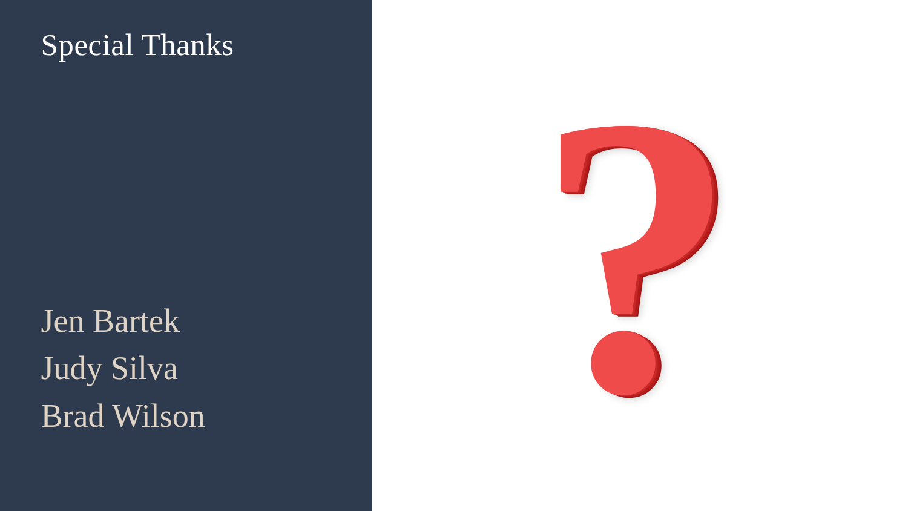Special Thanks
Jen Bartek
Judy Silva
Brad Wilson
?